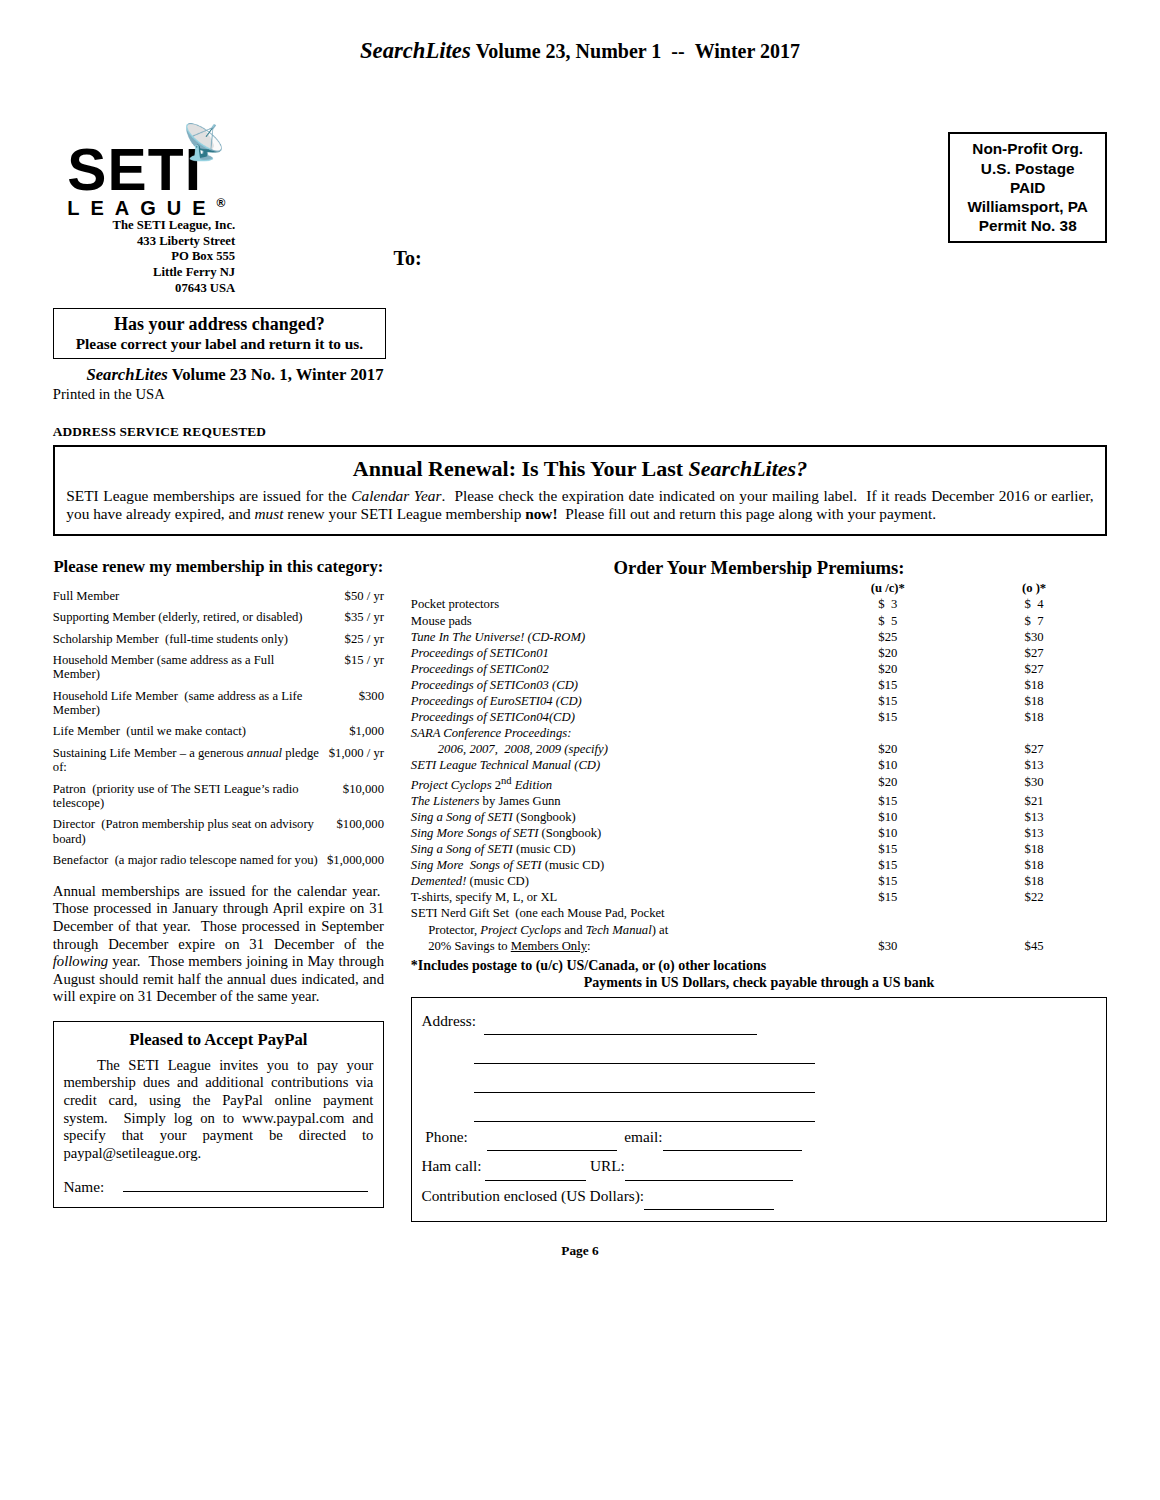SearchLites Volume 23, Number 1 -- Winter 2017
Non-Profit Org.
U.S. Postage
PAID
Williamsport, PA
Permit No. 38
To:
📡
SETI LEAGUE®
The SETI League, Inc.
433 Liberty Street
PO Box 555
Little Ferry NJ
07643 USA
Has your address changed?
Please correct your label and return it to us.
SearchLites Volume 23 No. 1, Winter 2017
Printed in the USA
ADDRESS SERVICE REQUESTED
Annual Renewal: Is This Your Last SearchLites?
SETI League memberships are issued for the Calendar Year. Please check the expiration date indicated on your mailing label. If it reads December 2016 or earlier, you have already expired, and must renew your SETI League membership now! Please fill out and return this page along with your payment.
Please renew my membership in this category:
| Full Member | $50 / yr |
| Supporting Member (elderly, retired, or disabled) | $35 / yr |
| Scholarship Member (full-time students only) | $25 / yr |
| Household Member (same address as a Full Member) | $15 / yr |
| Household Life Member (same address as a Life Member) | $300 |
| Life Member (until we make contact) | $1,000 |
| Sustaining Life Member – a generous annual pledge of: | $1,000 / yr |
| Patron (priority use of The SETI League’s radio telescope) | $10,000 |
| Director (Patron membership plus seat on advisory board) | $100,000 |
| Benefactor (a major radio telescope named for you) | $1,000,000 |
Annual memberships are issued for the calendar year. Those processed in January through April expire on 31 December of that year. Those processed in September through December expire on 31 December of the following year. Those members joining in May through August should remit half the annual dues indicated, and will expire on 31 December of the same year.
Pleased to Accept PayPal
The SETI League invites you to pay your membership dues and additional contributions via credit card, using the PayPal online payment system. Simply log on to www.paypal.com and specify that your payment be directed to paypal@setileague.org.
Name:
Order Your Membership Premiums:
| | (u /c)* | (o )* |
| --- | --- | --- |
| Pocket protectors | $ 3 | $ 4 |
| Mouse pads | $ 5 | $ 7 |
| Tune In The Universe! (CD-ROM) | $25 | $30 |
| Proceedings of SETICon01 | $20 | $27 |
| Proceedings of SETICon02 | $20 | $27 |
| Proceedings of SETICon03 (CD) | $15 | $18 |
| Proceedings of EuroSETI04 (CD) | $15 | $18 |
| Proceedings of SETICon04(CD) | $15 | $18 |
| SARA Conference Proceedings: | | |
| 2006, 2007, 2008, 2009 (specify) | $20 | $27 |
| SETI League Technical Manual (CD) | $10 | $13 |
| Project Cyclops 2 nd Edition | $20 | $30 |
| The Listeners by James Gunn | $15 | $21 |
| Sing a Song of SETI (Songbook) | $10 | $13 |
| Sing More Songs of SETI (Songbook) | $10 | $13 |
| Sing a Song of SETI (music CD) | $15 | $18 |
| Sing More Songs of SETI (music CD) | $15 | $18 |
| Demented! (music CD) | $15 | $18 |
| T-shirts, specify M, L, or XL | $15 | $22 |
| SETI Nerd Gift Set (one each Mouse Pad, Pocket | | |
| Protector, Project Cyclops and Tech Manual ) at | | |
| 20% Savings to Members Only : | $30 | $45 |
*Includes postage to (u/c) US/Canada, or (o) other locations Payments in US Dollars, check payable through a US bank
Address:
Phone: email:
Ham call: URL:
Contribution enclosed (US Dollars):
Page 6